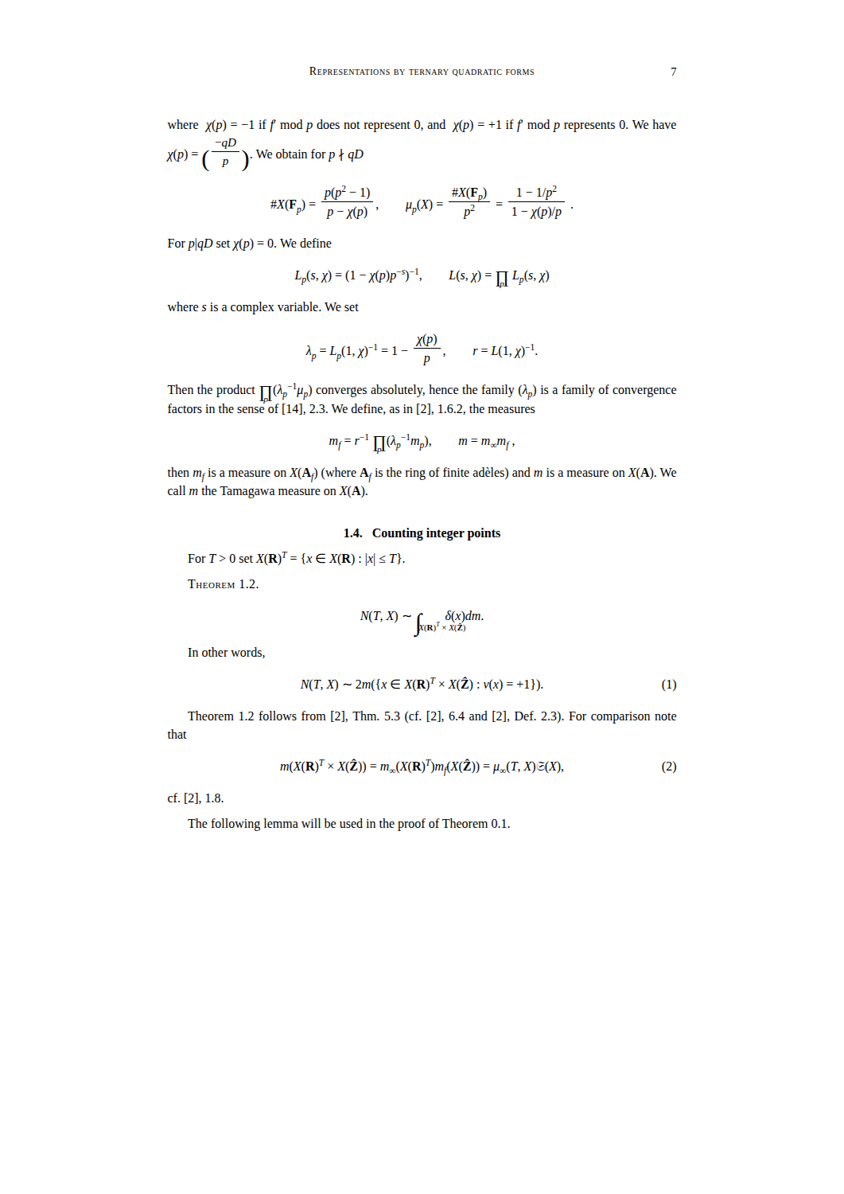Representations by ternary quadratic forms 7
where χ(p) = −1 if f′ mod p does not represent 0, and χ(p) = +1 if f′ mod p represents 0. We have χ(p) = (−qD p). We obtain for p ∤ qD
#X(Fp) = p(p2 − 1) p − χ(p), μp(X) = #X(Fp) p2 = 1 − 1/p21 − χ(p)/p .
For p|qD set χ(p) = 0. We define
Lp(s, χ) = (1 − χ(p)p−s)−1, L(s, χ) = ∏p Lp(s, χ)
where s is a complex variable. We set
λp = Lp(1, χ)−1 = 1 − χ(p) p, r = L(1, χ)−1.
Then the product ∏p(λp−1μp) converges absolutely, hence the family (λp) is a family of convergence factors in the sense of [14], 2.3. We define, as in [2], 1.6.2, the measures
mf = r−1 ∏p(λp−1mp), m = m∞mf ,
then mf is a measure on X(Af) (where Af is the ring of finite adèles) and m is a measure on X(A). We call m the Tamagawa measure on X(A).
1.4. Counting integer points
For T > 0 set X(R)T = {x ∈ X(R) : |x| ≤ T}.
Theorem 1.2.
N(T, X) ∼ ∫X(R)T × X(Ẑ) δ(x)dm.
In other words,
N(T, X) ∼ 2m({x ∈ X(R)T × X(Ẑ) : ν(x) = +1}). (1)
Theorem 1.2 follows from [2], Thm. 5.3 (cf. [2], 6.4 and [2], Def. 2.3). For comparison note that
m(X(R)T × X(Ẑ)) = m∞(X(R)T)mf(X(Ẑ)) = μ∞(T, X)𝔖(X), (2)
cf. [2], 1.8.
The following lemma will be used in the proof of Theorem 0.1.